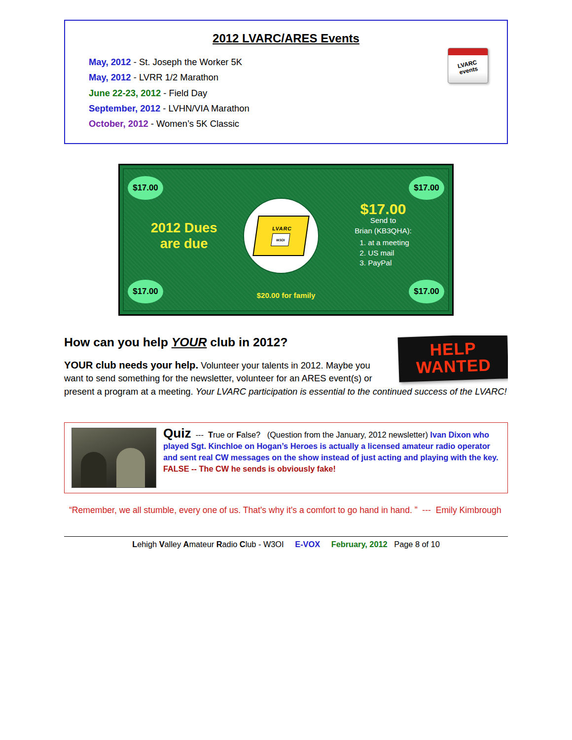2012 LVARC/ARES Events
May, 2012 - St. Joseph the Worker 5K
May, 2012 - LVRR 1/2 Marathon
June 22-23, 2012 - Field Day
September, 2012 - LVHN/VIA Marathon
October, 2012 - Women’s 5K Classic
LVARC
events
$17.00
$17.00
$17.00
$17.00
2012 Dues
are due
LVARC W3OI
$17.00 Send to
Brian (KB3QHA):
at a meeting
US mail
PayPal
$20.00 for family
HELP
WANTED
How can you help YOUR club in 2012?
YOUR club needs your help. Volunteer your talents in 2012. Maybe you want to send something for the newsletter, volunteer for an ARES event(s) or present a program at a meeting. Your LVARC participation is essential to the continued success of the LVARC!
Quiz --- True or False? (Question from the January, 2012 newsletter) Ivan Dixon who played Sgt. Kinchloe on Hogan’s Heroes is actually a licensed amateur radio operator and sent real CW messages on the show instead of just acting and playing with the key. FALSE -- The CW he sends is obviously fake!
“Remember, we all stumble, every one of us. That's why it's a comfort to go hand in hand. ” --- Emily Kimbrough
Lehigh Valley Amateur Radio Club - W3OI E-VOX February, 2012 Page 8 of 10